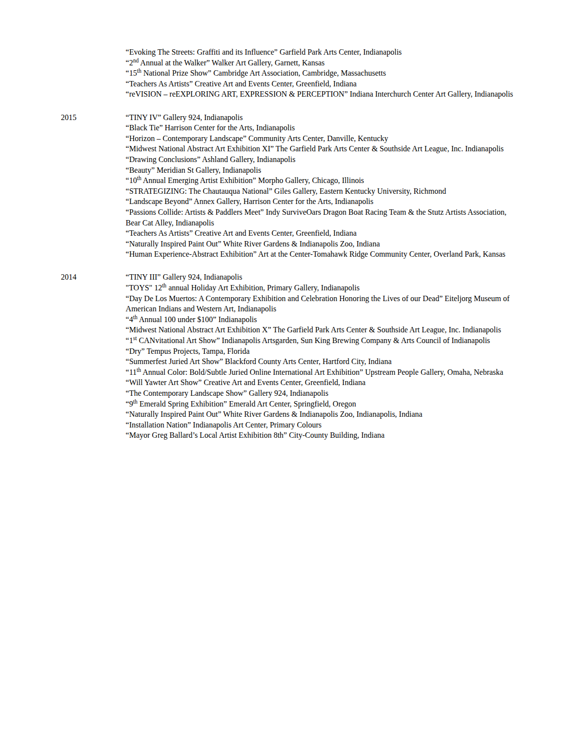“Evoking The Streets: Graffiti and its Influence” Garfield Park Arts Center, Indianapolis
“2nd Annual at the Walker” Walker Art Gallery, Garnett, Kansas
“15th National Prize Show” Cambridge Art Association, Cambridge, Massachusetts
“Teachers As Artists” Creative Art and Events Center, Greenfield, Indiana
“reVISION – reEXPLORING ART, EXPRESSION & PERCEPTION” Indiana Interchurch Center Art Gallery, Indianapolis
2015
“TINY IV” Gallery 924, Indianapolis
“Black Tie” Harrison Center for the Arts, Indianapolis
“Horizon – Contemporary Landscape” Community Arts Center, Danville, Kentucky
“Midwest National Abstract Art Exhibition XI” The Garfield Park Arts Center & Southside Art League, Inc. Indianapolis
“Drawing Conclusions” Ashland Gallery, Indianapolis
“Beauty” Meridian St Gallery, Indianapolis
“10th Annual Emerging Artist Exhibition” Morpho Gallery, Chicago, Illinois
“STRATEGIZING: The Chautauqua National” Giles Gallery, Eastern Kentucky University, Richmond
“Landscape Beyond” Annex Gallery, Harrison Center for the Arts, Indianapolis
“Passions Collide: Artists & Paddlers Meet” Indy SurviveOars Dragon Boat Racing Team & the Stutz Artists Association, Bear Cat Alley, Indianapolis
“Teachers As Artists” Creative Art and Events Center, Greenfield, Indiana
“Naturally Inspired Paint Out” White River Gardens & Indianapolis Zoo, Indiana
“Human Experience-Abstract Exhibition” Art at the Center-Tomahawk Ridge Community Center, Overland Park, Kansas
2014
“TINY III” Gallery 924, Indianapolis
"TOYS" 12th annual Holiday Art Exhibition, Primary Gallery, Indianapolis
“Day De Los Muertos: A Contemporary Exhibition and Celebration Honoring the Lives of our Dead” Eiteljorg Museum of American Indians and Western Art, Indianapolis
“4th Annual 100 under $100” Indianapolis
“Midwest National Abstract Art Exhibition X” The Garfield Park Arts Center & Southside Art League, Inc. Indianapolis
“1st CANvitational Art Show” Indianapolis Artsgarden, Sun King Brewing Company & Arts Council of Indianapolis
“Dry” Tempus Projects, Tampa, Florida
“Summerfest Juried Art Show” Blackford County Arts Center, Hartford City, Indiana
“11th Annual Color: Bold/Subtle Juried Online International Art Exhibition” Upstream People Gallery, Omaha, Nebraska
“Will Yawter Art Show” Creative Art and Events Center, Greenfield, Indiana
“The Contemporary Landscape Show” Gallery 924, Indianapolis
“9th Emerald Spring Exhibition” Emerald Art Center, Springfield, Oregon
“Naturally Inspired Paint Out” White River Gardens & Indianapolis Zoo, Indianapolis, Indiana
“Installation Nation” Indianapolis Art Center, Primary Colours
“Mayor Greg Ballard’s Local Artist Exhibition 8th” City-County Building, Indiana